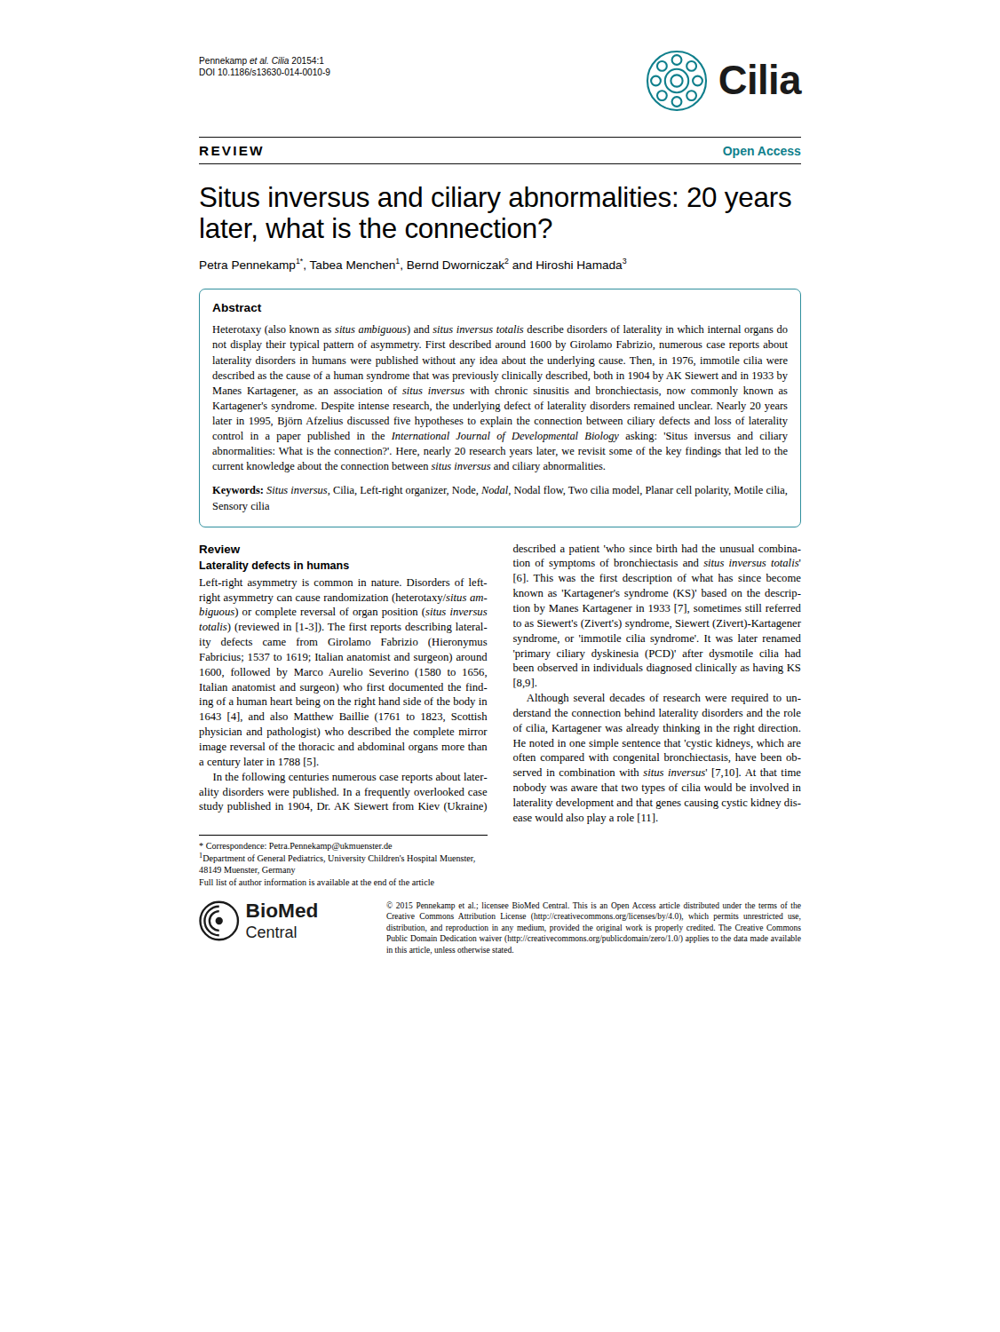Pennekamp et al. Cilia 20154:1
DOI 10.1186/s13630-014-0010-9
Cilia
Review Open Access
Situs inversus and ciliary abnormalities: 20 years later, what is the connection?
Petra Pennekamp1*, Tabea Menchen1, Bernd Dworniczak2 and Hiroshi Hamada3
Abstract
Heterotaxy (also known as situs ambiguous) and situs inversus totalis describe disorders of laterality in which internal organs do not display their typical pattern of asymmetry. First described around 1600 by Girolamo Fabrizio, numerous case reports about laterality disorders in humans were published without any idea about the underlying cause. Then, in 1976, immotile cilia were described as the cause of a human syndrome that was previously clinically described, both in 1904 by AK Siewert and in 1933 by Manes Kartagener, as an association of situs inversus with chronic sinusitis and bronchiectasis, now commonly known as Kartagener's syndrome. Despite intense research, the underlying defect of laterality disorders remained unclear. Nearly 20 years later in 1995, Björn Afzelius discussed five hypotheses to explain the connection between ciliary defects and loss of laterality control in a paper published in the International Journal of Developmental Biology asking: 'Situs inversus and ciliary abnormalities: What is the connection?'. Here, nearly 20 research years later, we revisit some of the key findings that led to the current knowledge about the connection between situs inversus and ciliary abnormalities.
Keywords: Situs inversus, Cilia, Left-right organizer, Node, Nodal, Nodal flow, Two cilia model, Planar cell polarity, Motile cilia, Sensory cilia
Review
Laterality defects in humans
Left-right asymmetry is common in nature. Disorders of left-right asymmetry can cause randomization (heterotaxy/situs ambiguous) or complete reversal of organ position (situs inversus totalis) (reviewed in [1-3]). The first reports describing laterality defects came from Girolamo Fabrizio (Hieronymus Fabricius; 1537 to 1619; Italian anatomist and surgeon) around 1600, followed by Marco Aurelio Severino (1580 to 1656, Italian anatomist and surgeon) who first documented the finding of a human heart being on the right hand side of the body in 1643 [4], and also Matthew Baillie (1761 to 1823, Scottish physician and pathologist) who described the complete mirror image reversal of the thoracic and abdominal organs more than a century later in 1788 [5].
In the following centuries numerous case reports about laterality disorders were published. In a frequently overlooked case study published in 1904, Dr. AK Siewert from Kiev (Ukraine) described a patient 'who since birth had the unusual combination of symptoms of bronchiectasis and situs inversus totalis' [6]. This was the first description of what has since become known as 'Kartagener's syndrome (KS)' based on the description by Manes Kartagener in 1933 [7], sometimes still referred to as Siewert's (Zivert's) syndrome, Siewert (Zivert)-Kartagener syndrome, or 'immotile cilia syndrome'. It was later renamed 'primary ciliary dyskinesia (PCD)' after dysmotile cilia had been observed in individuals diagnosed clinically as having KS [8,9].
Although several decades of research were required to understand the connection behind laterality disorders and the role of cilia, Kartagener was already thinking in the right direction. He noted in one simple sentence that 'cystic kidneys, which are often compared with congenital bronchiectasis, have been observed in combination with situs inversus' [7,10]. At that time nobody was aware that two types of cilia would be involved in laterality development and that genes causing cystic kidney disease would also play a role [11].
* Correspondence: Petra.Pennekamp@ukmuenster.de
1Department of General Pediatrics, University Children's Hospital Muenster, 48149 Muenster, Germany
Full list of author information is available at the end of the article
Bio Med Central
© 2015 Pennekamp et al.; licensee BioMed Central. This is an Open Access article distributed under the terms of the Creative Commons Attribution License (http://creativecommons.org/licenses/by/4.0), which permits unrestricted use, distribution, and reproduction in any medium, provided the original work is properly credited. The Creative Commons Public Domain Dedication waiver (http://creativecommons.org/publicdomain/zero/1.0/) applies to the data made available in this article, unless otherwise stated.